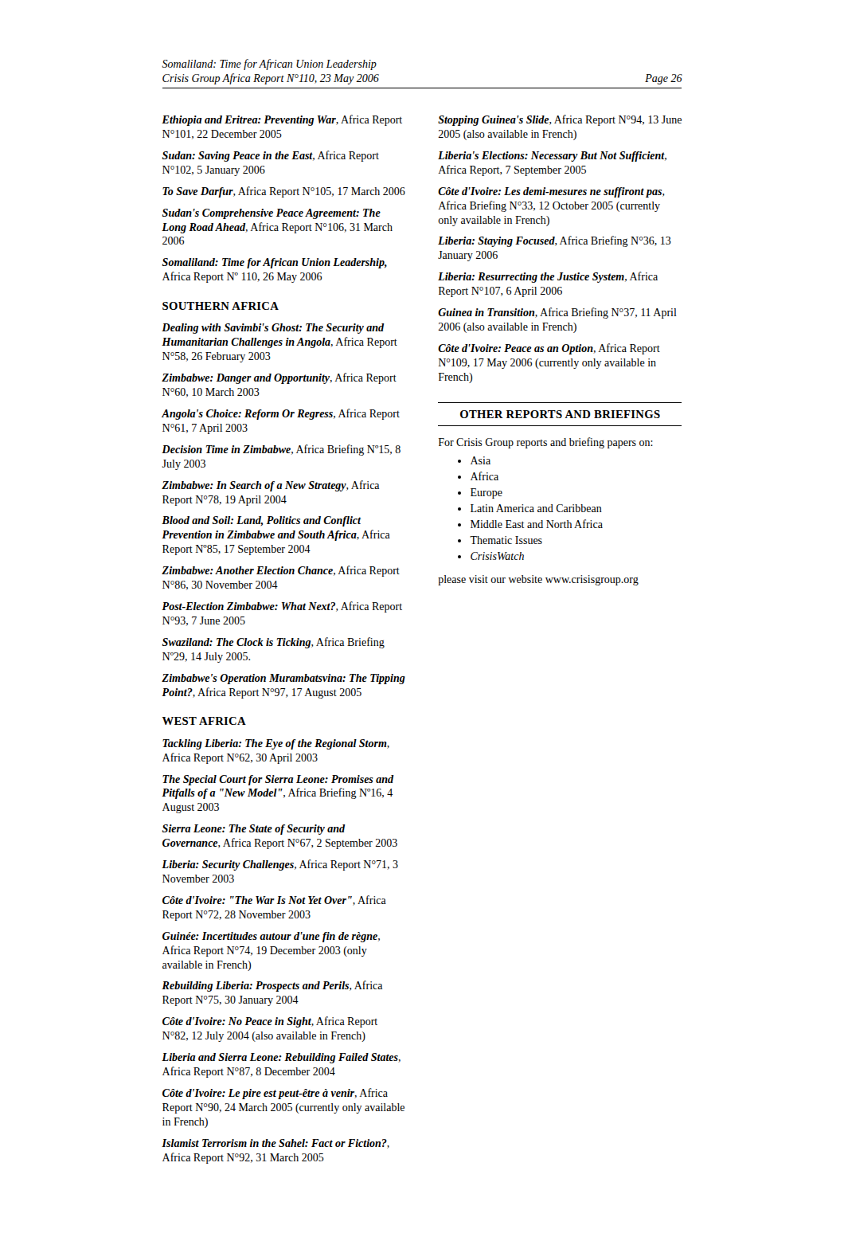Somaliland: Time for African Union Leadership
Crisis Group Africa Report N°110, 23 May 2006
Page 26
Ethiopia and Eritrea: Preventing War, Africa Report N°101, 22 December 2005
Sudan: Saving Peace in the East, Africa Report N°102, 5 January 2006
To Save Darfur, Africa Report N°105, 17 March 2006
Sudan's Comprehensive Peace Agreement: The Long Road Ahead, Africa Report N°106, 31 March 2006
Somaliland: Time for African Union Leadership, Africa Report Nº 110, 26 May 2006
Southern Africa
Dealing with Savimbi's Ghost: The Security and Humanitarian Challenges in Angola, Africa Report N°58, 26 February 2003
Zimbabwe: Danger and Opportunity, Africa Report N°60, 10 March 2003
Angola's Choice: Reform Or Regress, Africa Report N°61, 7 April 2003
Decision Time in Zimbabwe, Africa Briefing Nº15, 8 July 2003
Zimbabwe: In Search of a New Strategy, Africa Report N°78, 19 April 2004
Blood and Soil: Land, Politics and Conflict Prevention in Zimbabwe and South Africa, Africa Report Nº85, 17 September 2004
Zimbabwe: Another Election Chance, Africa Report N°86, 30 November 2004
Post-Election Zimbabwe: What Next?, Africa Report N°93, 7 June 2005
Swaziland: The Clock is Ticking, Africa Briefing Nº29, 14 July 2005.
Zimbabwe's Operation Murambatsvina: The Tipping Point?, Africa Report N°97, 17 August 2005
West Africa
Tackling Liberia: The Eye of the Regional Storm, Africa Report N°62, 30 April 2003
The Special Court for Sierra Leone: Promises and Pitfalls of a "New Model", Africa Briefing Nº16, 4 August 2003
Sierra Leone: The State of Security and Governance, Africa Report N°67, 2 September 2003
Liberia: Security Challenges, Africa Report N°71, 3 November 2003
Côte d'Ivoire: "The War Is Not Yet Over", Africa Report N°72, 28 November 2003
Guinée: Incertitudes autour d'une fin de règne, Africa Report N°74, 19 December 2003 (only available in French)
Rebuilding Liberia: Prospects and Perils, Africa Report N°75, 30 January 2004
Côte d'Ivoire: No Peace in Sight, Africa Report N°82, 12 July 2004 (also available in French)
Liberia and Sierra Leone: Rebuilding Failed States, Africa Report N°87, 8 December 2004
Côte d'Ivoire: Le pire est peut-être à venir, Africa Report N°90, 24 March 2005 (currently only available in French)
Islamist Terrorism in the Sahel: Fact or Fiction?, Africa Report N°92, 31 March 2005
Stopping Guinea's Slide, Africa Report N°94, 13 June 2005 (also available in French)
Liberia's Elections: Necessary But Not Sufficient, Africa Report, 7 September 2005
Côte d'Ivoire: Les demi-mesures ne suffiront pas, Africa Briefing N°33, 12 October 2005 (currently only available in French)
Liberia: Staying Focused, Africa Briefing N°36, 13 January 2006
Liberia: Resurrecting the Justice System, Africa Report N°107, 6 April 2006
Guinea in Transition, Africa Briefing N°37, 11 April 2006 (also available in French)
Côte d'Ivoire: Peace as an Option, Africa Report N°109, 17 May 2006 (currently only available in French)
OTHER REPORTS AND BRIEFINGS
For Crisis Group reports and briefing papers on:
Asia
Africa
Europe
Latin America and Caribbean
Middle East and North Africa
Thematic Issues
CrisisWatch
please visit our website www.crisisgroup.org